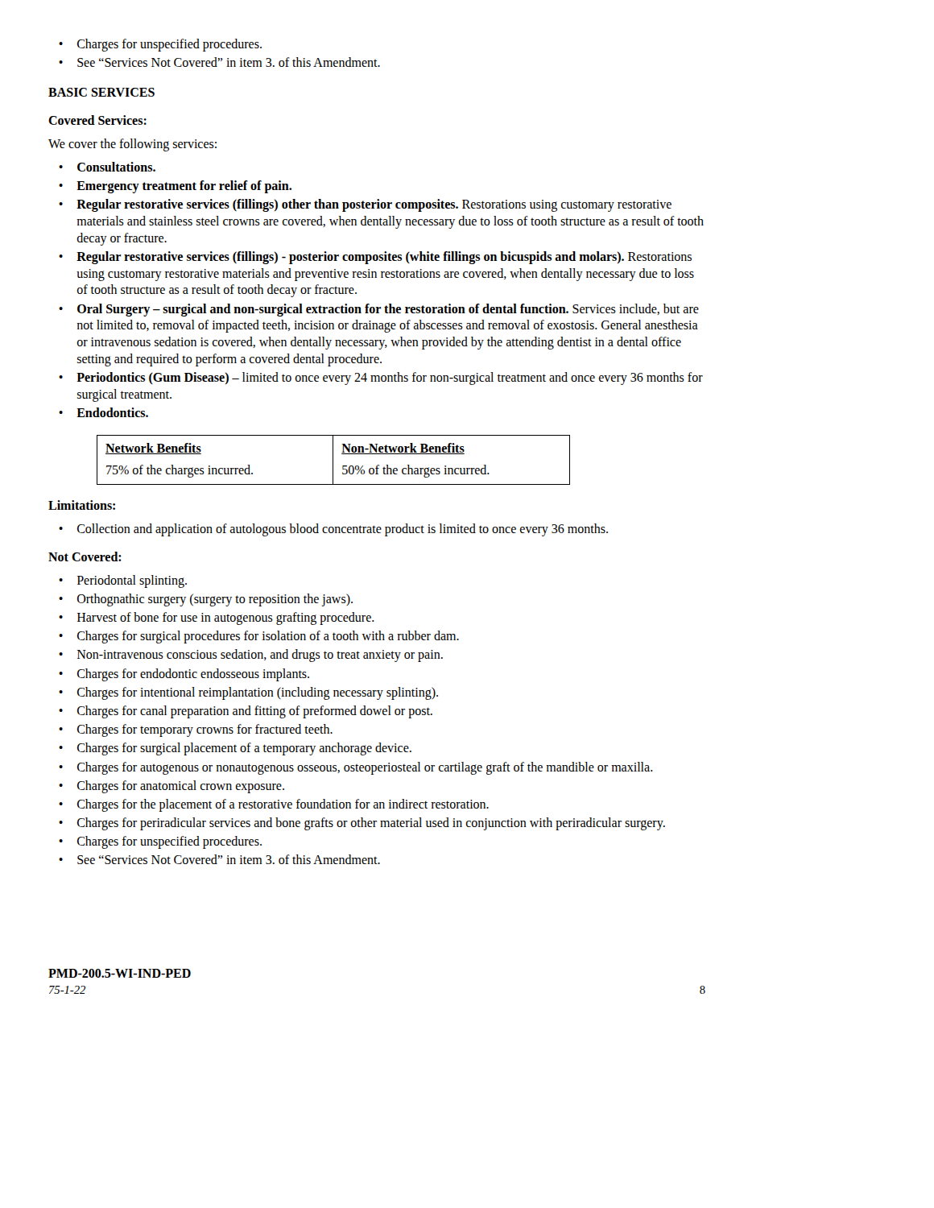Charges for unspecified procedures.
See “Services Not Covered” in item 3. of this Amendment.
BASIC SERVICES
Covered Services:
We cover the following services:
Consultations.
Emergency treatment for relief of pain.
Regular restorative services (fillings) other than posterior composites. Restorations using customary restorative materials and stainless steel crowns are covered, when dentally necessary due to loss of tooth structure as a result of tooth decay or fracture.
Regular restorative services (fillings) - posterior composites (white fillings on bicuspids and molars). Restorations using customary restorative materials and preventive resin restorations are covered, when dentally necessary due to loss of tooth structure as a result of tooth decay or fracture.
Oral Surgery – surgical and non-surgical extraction for the restoration of dental function. Services include, but are not limited to, removal of impacted teeth, incision or drainage of abscesses and removal of exostosis. General anesthesia or intravenous sedation is covered, when dentally necessary, when provided by the attending dentist in a dental office setting and required to perform a covered dental procedure.
Periodontics (Gum Disease) – limited to once every 24 months for non-surgical treatment and once every 36 months for surgical treatment.
Endodontics.
| Network Benefits 75% of the charges incurred. | Non-Network Benefits 50% of the charges incurred. |
Limitations:
Collection and application of autologous blood concentrate product is limited to once every 36 months.
Not Covered:
Periodontal splinting.
Orthognathic surgery (surgery to reposition the jaws).
Harvest of bone for use in autogenous grafting procedure.
Charges for surgical procedures for isolation of a tooth with a rubber dam.
Non-intravenous conscious sedation, and drugs to treat anxiety or pain.
Charges for endodontic endosseous implants.
Charges for intentional reimplantation (including necessary splinting).
Charges for canal preparation and fitting of preformed dowel or post.
Charges for temporary crowns for fractured teeth.
Charges for surgical placement of a temporary anchorage device.
Charges for autogenous or nonautogenous osseous, osteoperiosteal or cartilage graft of the mandible or maxilla.
Charges for anatomical crown exposure.
Charges for the placement of a restorative foundation for an indirect restoration.
Charges for periradicular services and bone grafts or other material used in conjunction with periradicular surgery.
Charges for unspecified procedures.
See “Services Not Covered” in item 3. of this Amendment.
PMD-200.5-WI-IND-PED
75-1-22 8